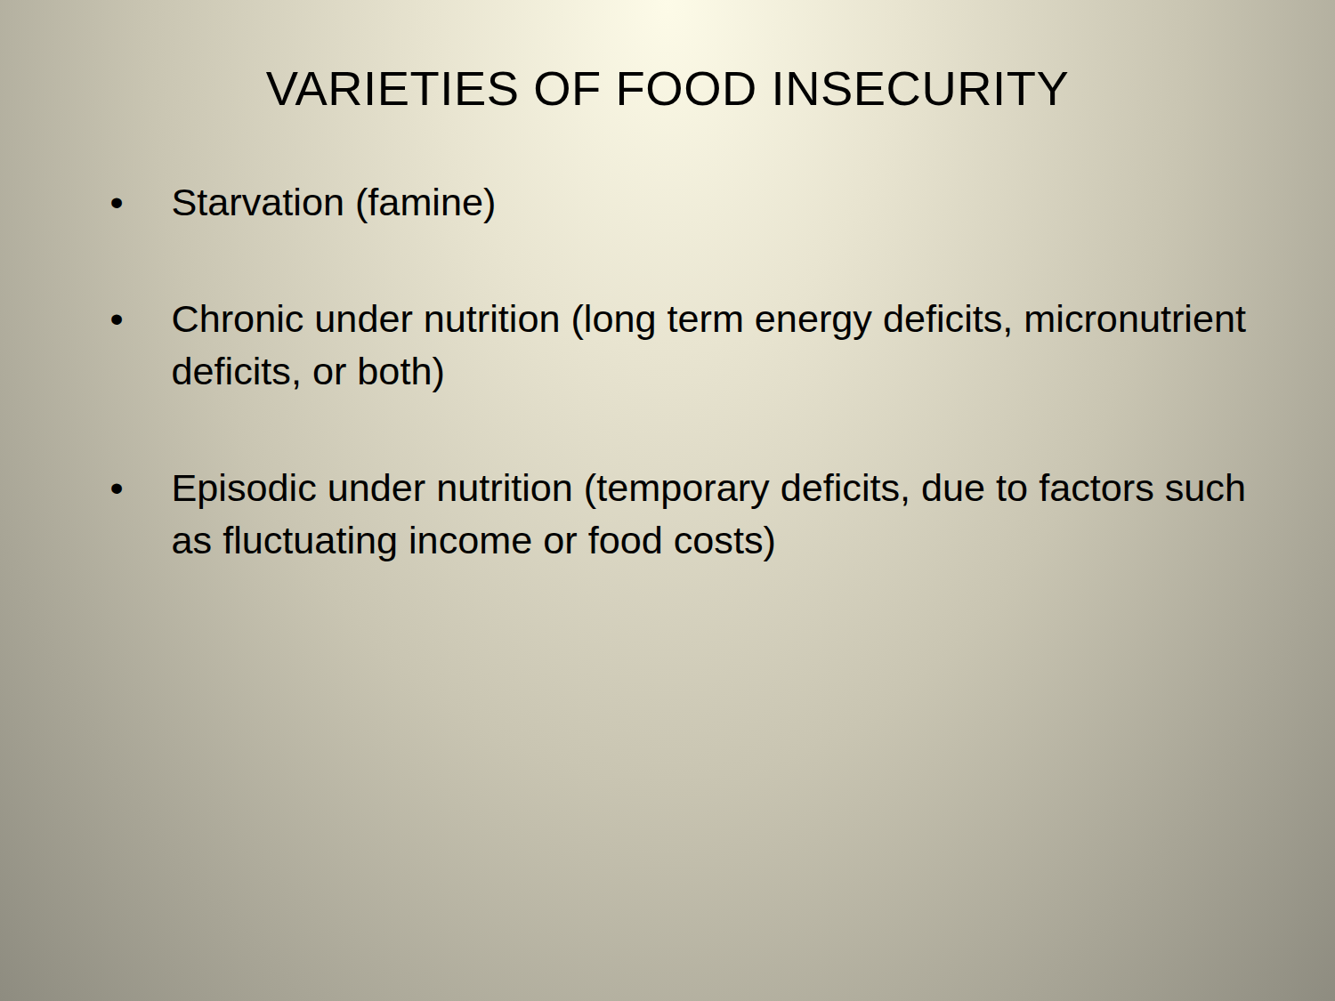VARIETIES OF FOOD INSECURITY
Starvation (famine)
Chronic under nutrition (long term energy deficits, micronutrient deficits, or both)
Episodic under nutrition (temporary deficits, due to factors such as fluctuating income or food costs)